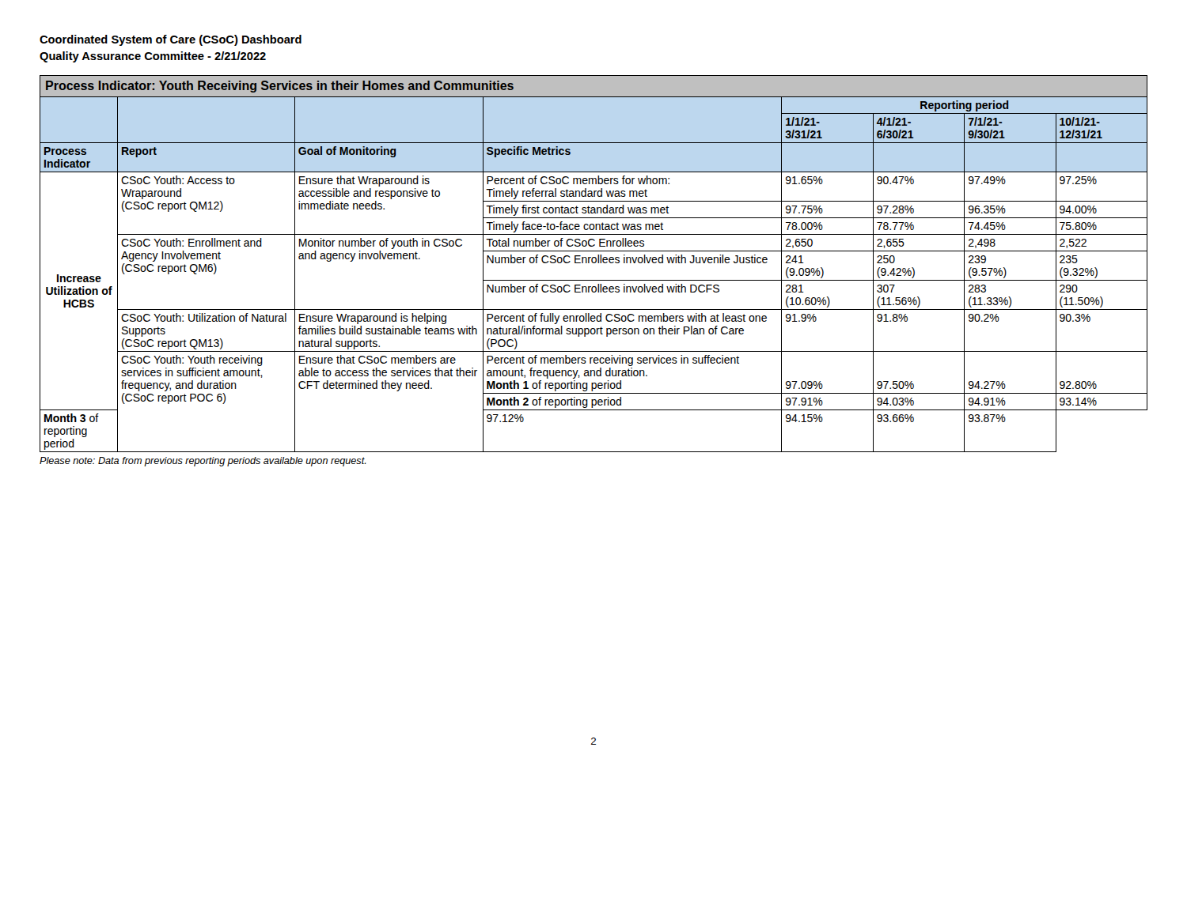Coordinated System of Care (CSoC) Dashboard
Quality Assurance Committee - 2/21/2022
| Process Indicator: Youth Receiving Services in their Homes and Communities |
| | | | | Reporting period |
| 1/1/21- 3/31/21 | 4/1/21- 6/30/21 | 7/1/21- 9/30/21 | 10/1/21- 12/31/21 |
| Process Indicator | Report | Goal of Monitoring | Specific Metrics | | | | |
| Increase Utilization of HCBS | CSoC Youth: Access to Wraparound (CSoC report QM12) | Ensure that Wraparound is accessible and responsive to immediate needs. | Percent of CSoC members for whom: Timely referral standard was met | 91.65% | 90.47% | 97.49% | 97.25% |
| Timely first contact standard was met | 97.75% | 97.28% | 96.35% | 94.00% |
| Timely face-to-face contact was met | 78.00% | 78.77% | 74.45% | 75.80% |
| CSoC Youth: Enrollment and Agency Involvement (CSoC report QM6) | Monitor number of youth in CSoC and agency involvement. | Total number of CSoC Enrollees | 2,650 | 2,655 | 2,498 | 2,522 |
| Number of CSoC Enrollees involved with Juvenile Justice | 241 (9.09%) | 250 (9.42%) | 239 (9.57%) | 235 (9.32%) |
| Number of CSoC Enrollees involved with DCFS | 281 (10.60%) | 307 (11.56%) | 283 (11.33%) | 290 (11.50%) |
| CSoC Youth: Utilization of Natural Supports (CSoC report QM13) | Ensure Wraparound is helping families build sustainable teams with natural supports. | Percent of fully enrolled CSoC members with at least one natural/informal support person on their Plan of Care (POC) | 91.9% | 91.8% | 90.2% | 90.3% |
| CSoC Youth: Youth receiving services in sufficient amount, frequency, and duration (CSoC report POC 6) | Ensure that CSoC members are able to access the services that their CFT determined they need. | Percent of members receiving services in suffecient amount, frequency, and duration. Month 1 of reporting period | 97.09% | 97.50% | 94.27% | 92.80% |
| Month 2 of reporting period | 97.91% | 94.03% | 94.91% | 93.14% |
| Month 3 of reporting period | 97.12% | 94.15% | 93.66% | 93.87% |
Please note: Data from previous reporting periods available upon request.
2